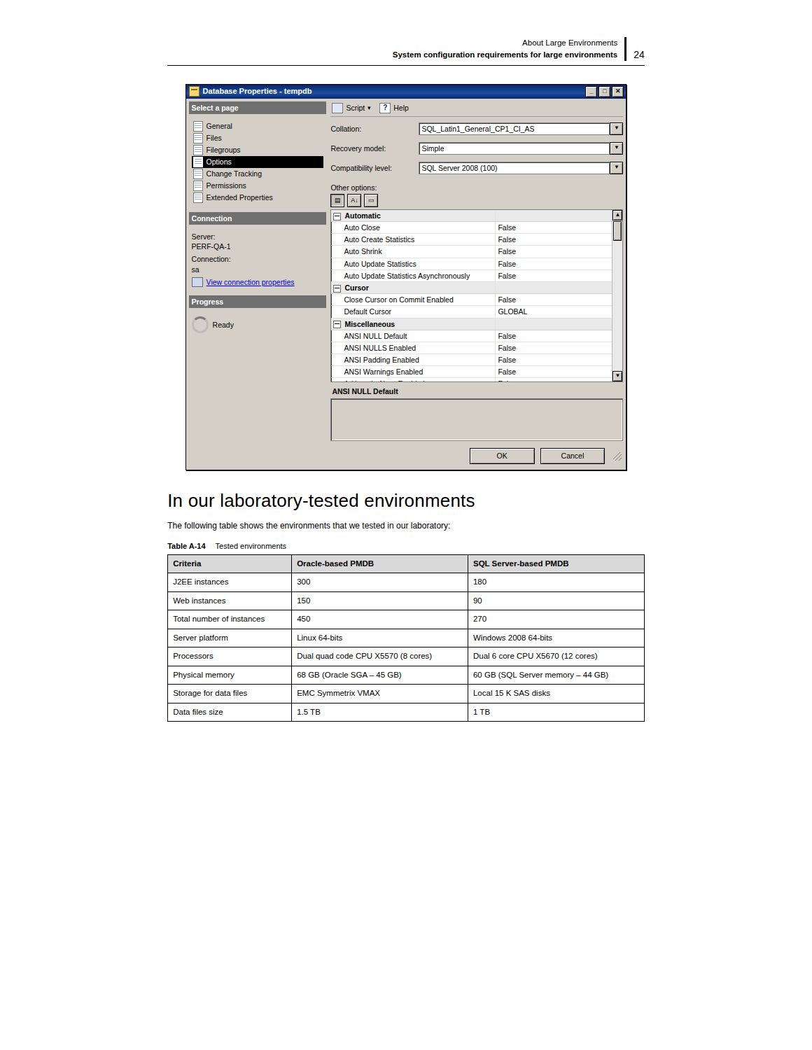About Large Environments
System configuration requirements for large environments
24
Database Properties - tempdb
_
□
✕
Select a page
General
Files
Filegroups
Options
Change Tracking
Permissions
Extended Properties
Connection
Server:
PERF-QA-1
Connection:
sa
View connection properties
Progress
Ready
Script▾
Help
Collation:
SQL_Latin1_General_CP1_CI_AS
▼
Recovery model:
Simple
▼
Compatibility level:
SQL Server 2008 (100)
▼
Other options:
▤
A↓
▭
| Automatic | |
| Auto Close | False |
| Auto Create Statistics | False |
| Auto Shrink | False |
| Auto Update Statistics | False |
| Auto Update Statistics Asynchronously | False |
| Cursor | |
| Close Cursor on Commit Enabled | False |
| Default Cursor | GLOBAL |
| Miscellaneous | |
| ANSI NULL Default | False |
| ANSI NULLS Enabled | False |
| ANSI Padding Enabled | False |
| ANSI Warnings Enabled | False |
| Arithmetic Abort Enabled | False |
| Concatenate Null Yields Null | False |
| Cross-database Ownership Chaining Enabled | True |
| Date Correlation Optimization Enabled | False |
| Numeric Round-Abort | False |
| Parameterization | Simple |
| Quoted Identifiers Enabled | False |
▲
▼
ANSI NULL Default
OK
Cancel
In our laboratory-tested environments
The following table shows the environments that we tested in our laboratory:
Table A-14 Tested environments
| Criteria | Oracle-based PMDB | SQL Server-based PMDB |
| --- | --- | --- |
| J2EE instances | 300 | 180 |
| Web instances | 150 | 90 |
| Total number of instances | 450 | 270 |
| Server platform | Linux 64-bits | Windows 2008 64-bits |
| Processors | Dual quad code CPU X5570 (8 cores) | Dual 6 core CPU X5670 (12 cores) |
| Physical memory | 68 GB (Oracle SGA – 45 GB) | 60 GB (SQL Server memory – 44 GB) |
| Storage for data files | EMC Symmetrix VMAX | Local 15 K SAS disks |
| Data files size | 1.5 TB | 1 TB |